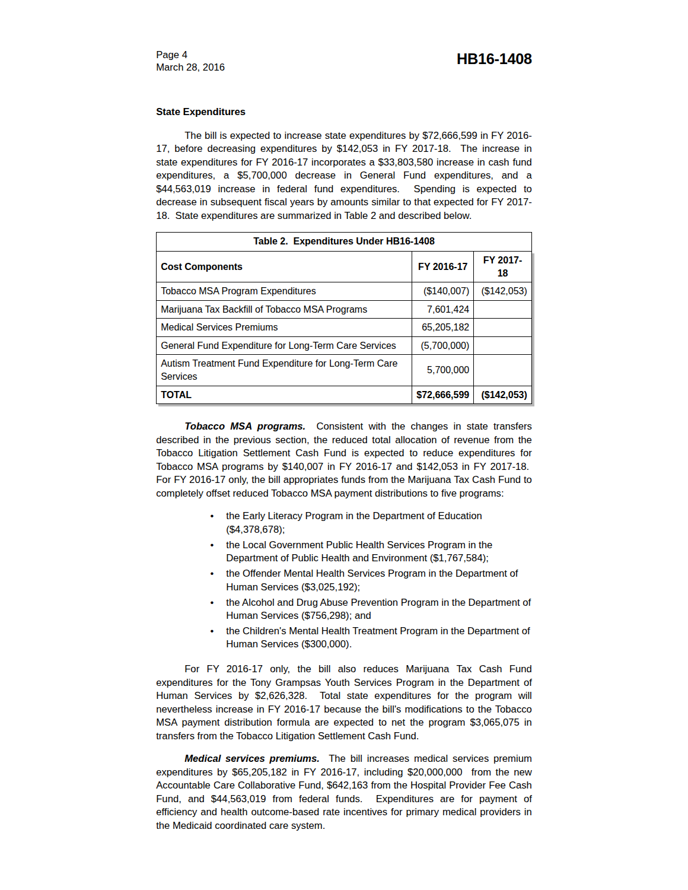Page 4
March 28, 2016
HB16-1408
State Expenditures
The bill is expected to increase state expenditures by $72,666,599 in FY 2016-17, before decreasing expenditures by $142,053 in FY 2017-18. The increase in state expenditures for FY 2016-17 incorporates a $33,803,580 increase in cash fund expenditures, a $5,700,000 decrease in General Fund expenditures, and a $44,563,019 increase in federal fund expenditures. Spending is expected to decrease in subsequent fiscal years by amounts similar to that expected for FY 2017-18. State expenditures are summarized in Table 2 and described below.
Table 2. Expenditures Under HB16-1408
| Cost Components | FY 2016-17 | FY 2017-18 |
| --- | --- | --- |
| Tobacco MSA Program Expenditures | ($140,007) | ($142,053) |
| Marijuana Tax Backfill of Tobacco MSA Programs | 7,601,424 | |
| Medical Services Premiums | 65,205,182 | |
| General Fund Expenditure for Long-Term Care Services | (5,700,000) | |
| Autism Treatment Fund Expenditure for Long-Term Care Services | 5,700,000 | |
| TOTAL | $72,666,599 | ($142,053) |
Tobacco MSA programs. Consistent with the changes in state transfers described in the previous section, the reduced total allocation of revenue from the Tobacco Litigation Settlement Cash Fund is expected to reduce expenditures for Tobacco MSA programs by $140,007 in FY 2016-17 and $142,053 in FY 2017-18. For FY 2016-17 only, the bill appropriates funds from the Marijuana Tax Cash Fund to completely offset reduced Tobacco MSA payment distributions to five programs:
the Early Literacy Program in the Department of Education ($4,378,678);
the Local Government Public Health Services Program in the Department of Public Health and Environment ($1,767,584);
the Offender Mental Health Services Program in the Department of Human Services ($3,025,192);
the Alcohol and Drug Abuse Prevention Program in the Department of Human Services ($756,298); and
the Children's Mental Health Treatment Program in the Department of Human Services ($300,000).
For FY 2016-17 only, the bill also reduces Marijuana Tax Cash Fund expenditures for the Tony Grampsas Youth Services Program in the Department of Human Services by $2,626,328. Total state expenditures for the program will nevertheless increase in FY 2016-17 because the bill's modifications to the Tobacco MSA payment distribution formula are expected to net the program $3,065,075 in transfers from the Tobacco Litigation Settlement Cash Fund.
Medical services premiums. The bill increases medical services premium expenditures by $65,205,182 in FY 2016-17, including $20,000,000 from the new Accountable Care Collaborative Fund, $642,163 from the Hospital Provider Fee Cash Fund, and $44,563,019 from federal funds. Expenditures are for payment of efficiency and health outcome-based rate incentives for primary medical providers in the Medicaid coordinated care system.